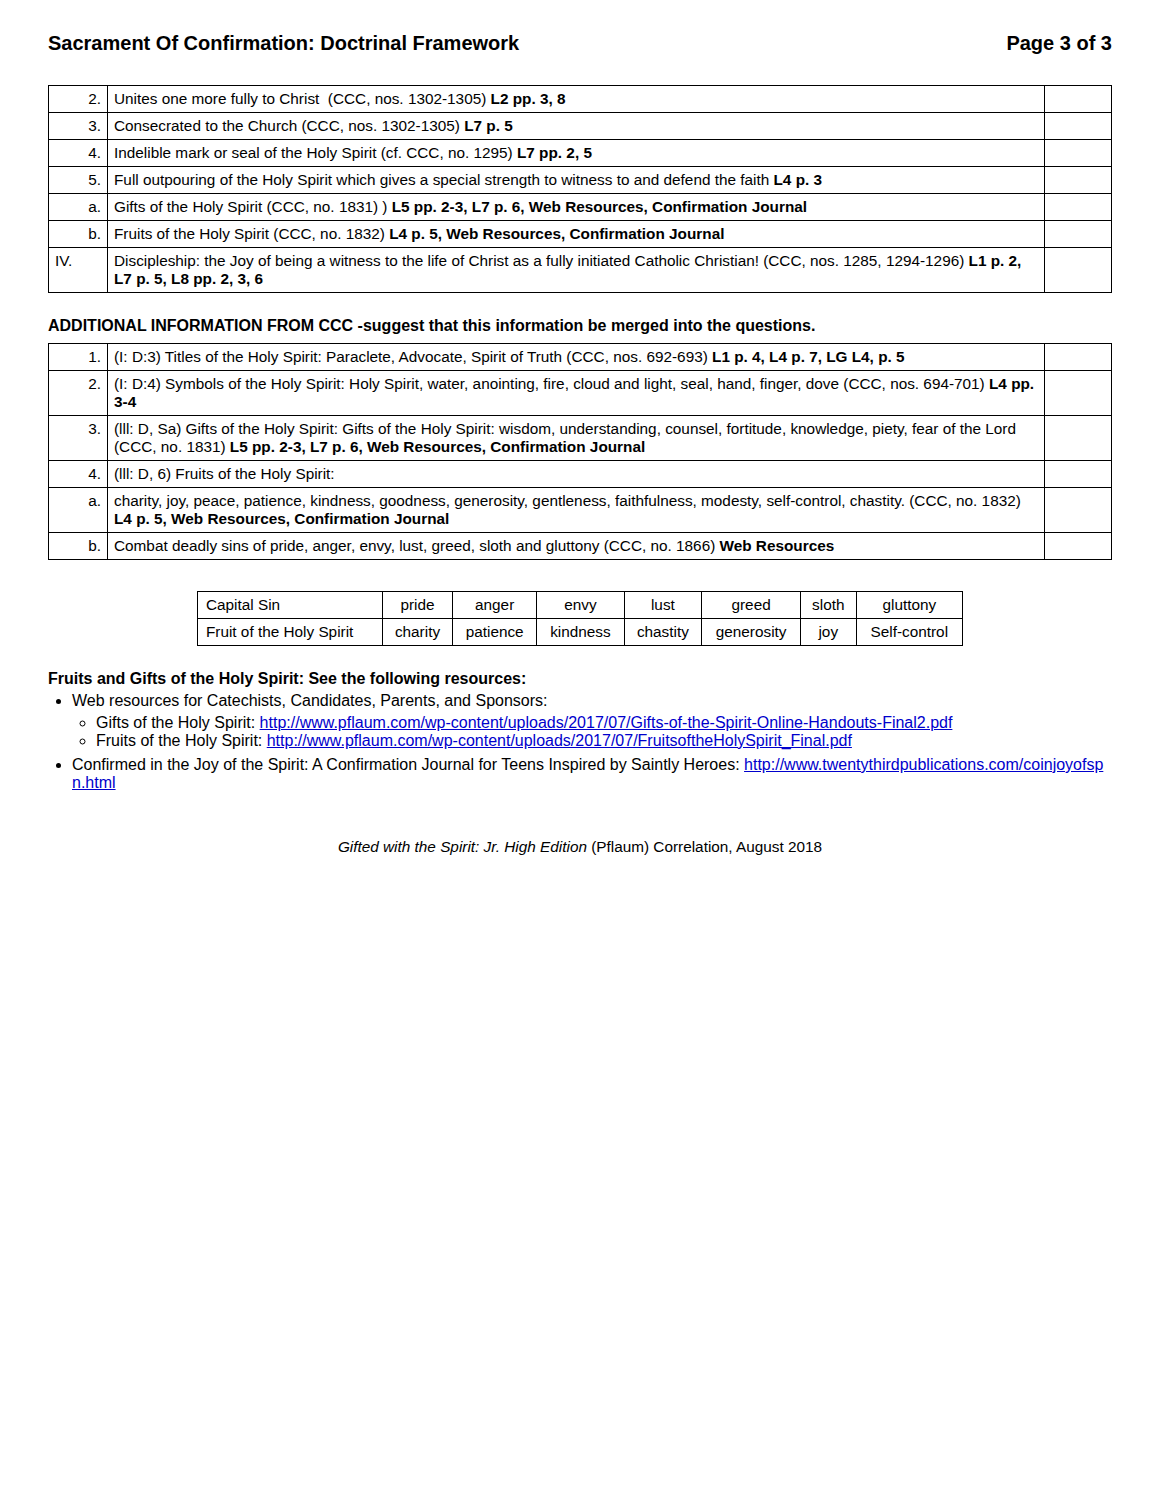Sacrament Of Confirmation: Doctrinal Framework Page 3 of 3
| 2. | Unites one more fully to Christ (CCC, nos. 1302-1305) L2 pp. 3, 8 | |
| 3. | Consecrated to the Church (CCC, nos. 1302-1305) L7 p. 5 | |
| 4. | Indelible mark or seal of the Holy Spirit (cf. CCC, no. 1295) L7 pp. 2, 5 | |
| 5. | Full outpouring of the Holy Spirit which gives a special strength to witness to and defend the faith L4 p. 3 | |
| a. | Gifts of the Holy Spirit (CCC, no. 1831) ) L5 pp. 2-3, L7 p. 6, Web Resources, Confirmation Journal | |
| b. | Fruits of the Holy Spirit (CCC, no. 1832) L4 p. 5, Web Resources, Confirmation Journal | |
| IV. | Discipleship: the Joy of being a witness to the life of Christ as a fully initiated Catholic Christian! (CCC, nos. 1285, 1294-1296) L1 p. 2, L7 p. 5, L8 pp. 2, 3, 6 | |
ADDITIONAL INFORMATION FROM CCC -suggest that this information be merged into the questions.
| 1. | (I: D:3) Titles of the Holy Spirit: Paraclete, Advocate, Spirit of Truth (CCC, nos. 692-693) L1 p. 4, L4 p. 7, LG L4, p. 5 | |
| 2. | (I: D:4) Symbols of the Holy Spirit: Holy Spirit, water, anointing, fire, cloud and light, seal, hand, finger, dove (CCC, nos. 694-701) L4 pp. 3-4 | |
| 3. | (lll: D, Sa) Gifts of the Holy Spirit: Gifts of the Holy Spirit: wisdom, understanding, counsel, fortitude, knowledge, piety, fear of the Lord (CCC, no. 1831) L5 pp. 2-3, L7 p. 6, Web Resources, Confirmation Journal | |
| 4. | (lll: D, 6) Fruits of the Holy Spirit: | |
| a. | charity, joy, peace, patience, kindness, goodness, generosity, gentleness, faithfulness, modesty, self-control, chastity. (CCC, no. 1832) L4 p. 5, Web Resources, Confirmation Journal | |
| b. | Combat deadly sins of pride, anger, envy, lust, greed, sloth and gluttony (CCC, no. 1866) Web Resources | |
| Capital Sin | pride | anger | envy | lust | greed | sloth | gluttony |
| Fruit of the Holy Spirit | charity | patience | kindness | chastity | generosity | joy | Self-control |
Fruits and Gifts of the Holy Spirit: See the following resources:
Web resources for Catechists, Candidates, Parents, and Sponsors:
Gifts of the Holy Spirit: http://www.pflaum.com/wp-content/uploads/2017/07/Gifts-of-the-Spirit-Online-Handouts-Final2.pdf
Fruits of the Holy Spirit: http://www.pflaum.com/wp-content/uploads/2017/07/FruitsoftheHolySpirit_Final.pdf
Confirmed in the Joy of the Spirit: A Confirmation Journal for Teens Inspired by Saintly Heroes: http://www.twentythirdpublications.com/coinjoyofspn.html
Gifted with the Spirit: Jr. High Edition (Pflaum) Correlation, August 2018